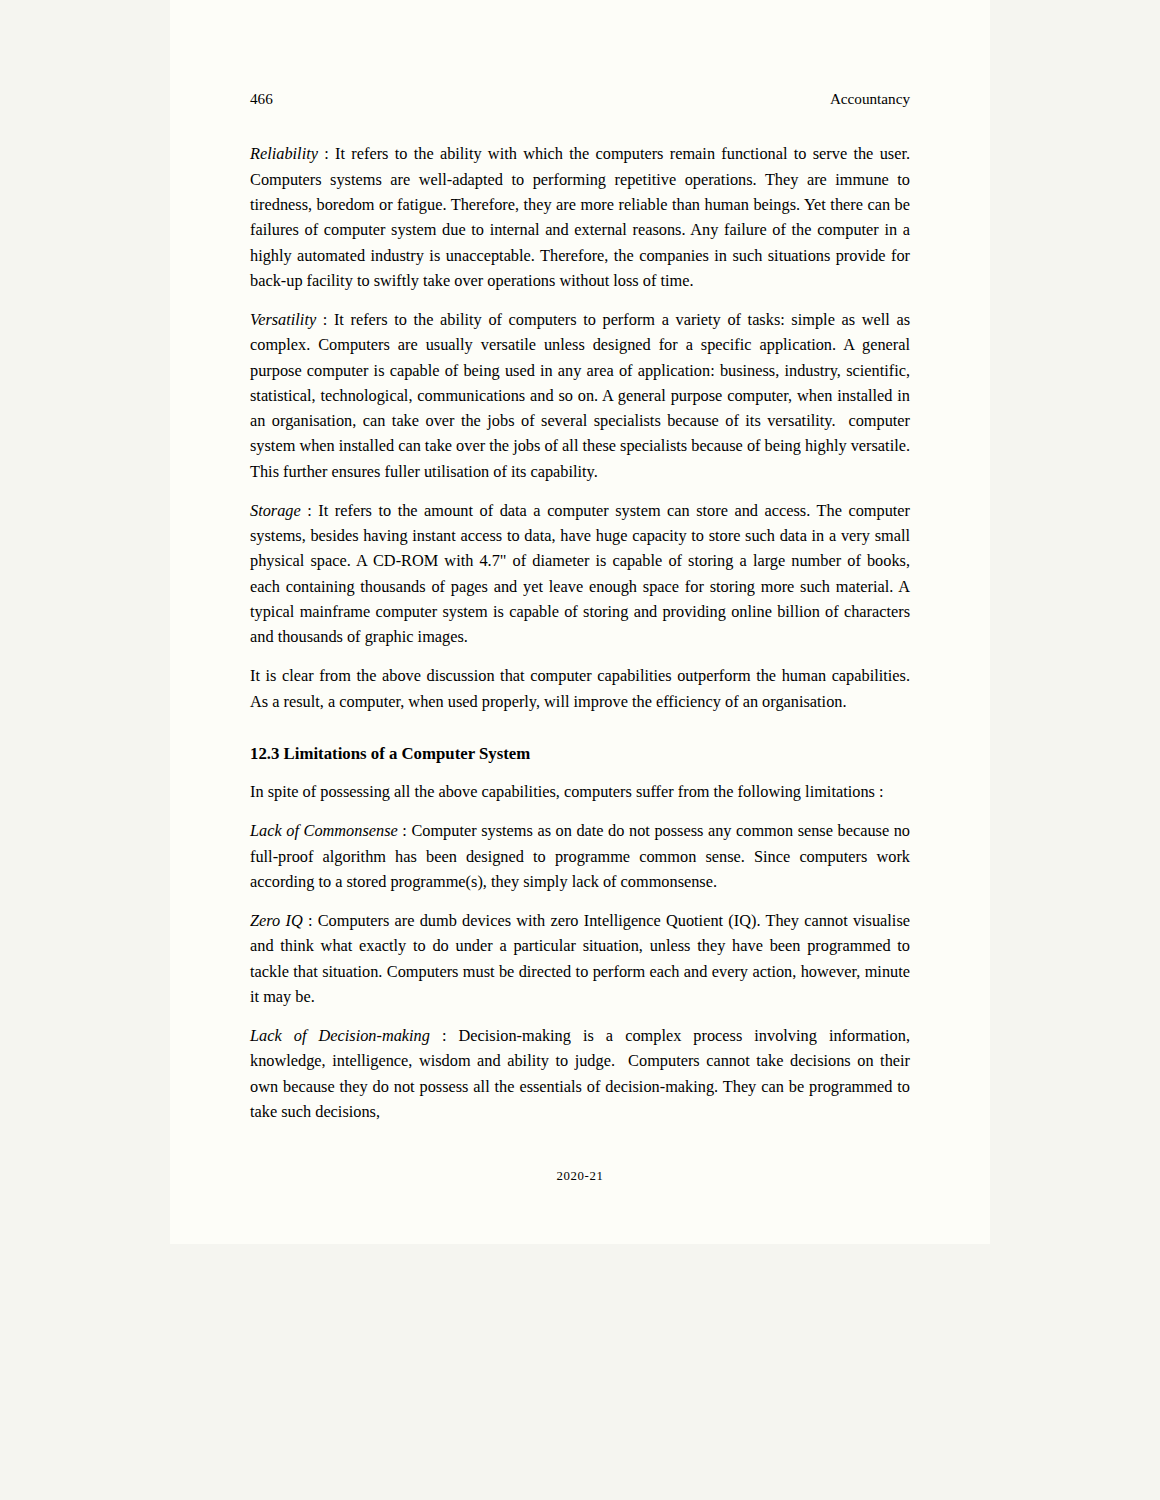466 Accountancy
Reliability : It refers to the ability with which the computers remain functional to serve the user. Computers systems are well-adapted to performing repetitive operations. They are immune to tiredness, boredom or fatigue. Therefore, they are more reliable than human beings. Yet there can be failures of computer system due to internal and external reasons. Any failure of the computer in a highly automated industry is unacceptable. Therefore, the companies in such situations provide for back-up facility to swiftly take over operations without loss of time.
Versatility : It refers to the ability of computers to perform a variety of tasks: simple as well as complex. Computers are usually versatile unless designed for a specific application. A general purpose computer is capable of being used in any area of application: business, industry, scientific, statistical, technological, communications and so on. A general purpose computer, when installed in an organisation, can take over the jobs of several specialists because of its versatility. computer system when installed can take over the jobs of all these specialists because of being highly versatile. This further ensures fuller utilisation of its capability.
Storage : It refers to the amount of data a computer system can store and access. The computer systems, besides having instant access to data, have huge capacity to store such data in a very small physical space. A CD-ROM with 4.7" of diameter is capable of storing a large number of books, each containing thousands of pages and yet leave enough space for storing more such material. A typical mainframe computer system is capable of storing and providing online billion of characters and thousands of graphic images.
It is clear from the above discussion that computer capabilities outperform the human capabilities. As a result, a computer, when used properly, will improve the efficiency of an organisation.
12.3 Limitations of a Computer System
In spite of possessing all the above capabilities, computers suffer from the following limitations :
Lack of Commonsense : Computer systems as on date do not possess any common sense because no full-proof algorithm has been designed to programme common sense. Since computers work according to a stored programme(s), they simply lack of commonsense.
Zero IQ : Computers are dumb devices with zero Intelligence Quotient (IQ). They cannot visualise and think what exactly to do under a particular situation, unless they have been programmed to tackle that situation. Computers must be directed to perform each and every action, however, minute it may be.
Lack of Decision-making : Decision-making is a complex process involving information, knowledge, intelligence, wisdom and ability to judge. Computers cannot take decisions on their own because they do not possess all the essentials of decision-making. They can be programmed to take such decisions,
2020-21